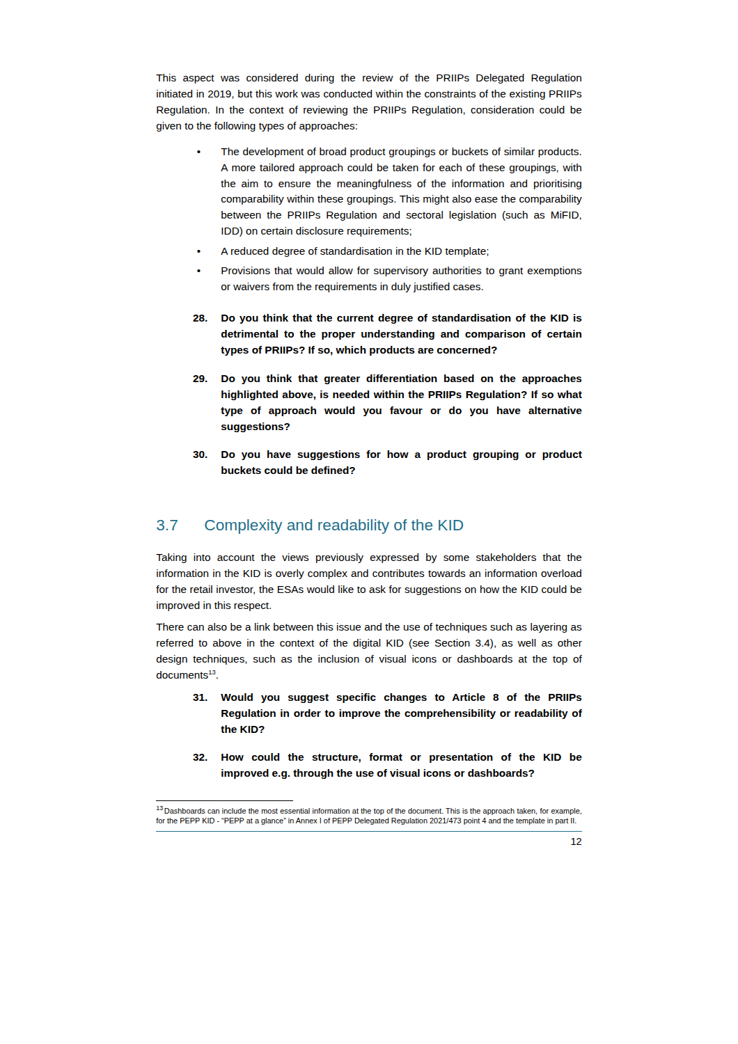This aspect was considered during the review of the PRIIPs Delegated Regulation initiated in 2019, but this work was conducted within the constraints of the existing PRIIPs Regulation. In the context of reviewing the PRIIPs Regulation, consideration could be given to the following types of approaches:
The development of broad product groupings or buckets of similar products. A more tailored approach could be taken for each of these groupings, with the aim to ensure the meaningfulness of the information and prioritising comparability within these groupings. This might also ease the comparability between the PRIIPs Regulation and sectoral legislation (such as MiFID, IDD) on certain disclosure requirements;
A reduced degree of standardisation in the KID template;
Provisions that would allow for supervisory authorities to grant exemptions or waivers from the requirements in duly justified cases.
Do you think that the current degree of standardisation of the KID is detrimental to the proper understanding and comparison of certain types of PRIIPs? If so, which products are concerned?
Do you think that greater differentiation based on the approaches highlighted above, is needed within the PRIIPs Regulation? If so what type of approach would you favour or do you have alternative suggestions?
Do you have suggestions for how a product grouping or product buckets could be defined?
3.7 Complexity and readability of the KID
Taking into account the views previously expressed by some stakeholders that the information in the KID is overly complex and contributes towards an information overload for the retail investor, the ESAs would like to ask for suggestions on how the KID could be improved in this respect.
There can also be a link between this issue and the use of techniques such as layering as referred to above in the context of the digital KID (see Section 3.4), as well as other design techniques, such as the inclusion of visual icons or dashboards at the top of documents13.
Would you suggest specific changes to Article 8 of the PRIIPs Regulation in order to improve the comprehensibility or readability of the KID?
How could the structure, format or presentation of the KID be improved e.g. through the use of visual icons or dashboards?
13 Dashboards can include the most essential information at the top of the document. This is the approach taken, for example, for the PEPP KID - “PEPP at a glance” in Annex I of PEPP Delegated Regulation 2021/473 point 4 and the template in part II.
12